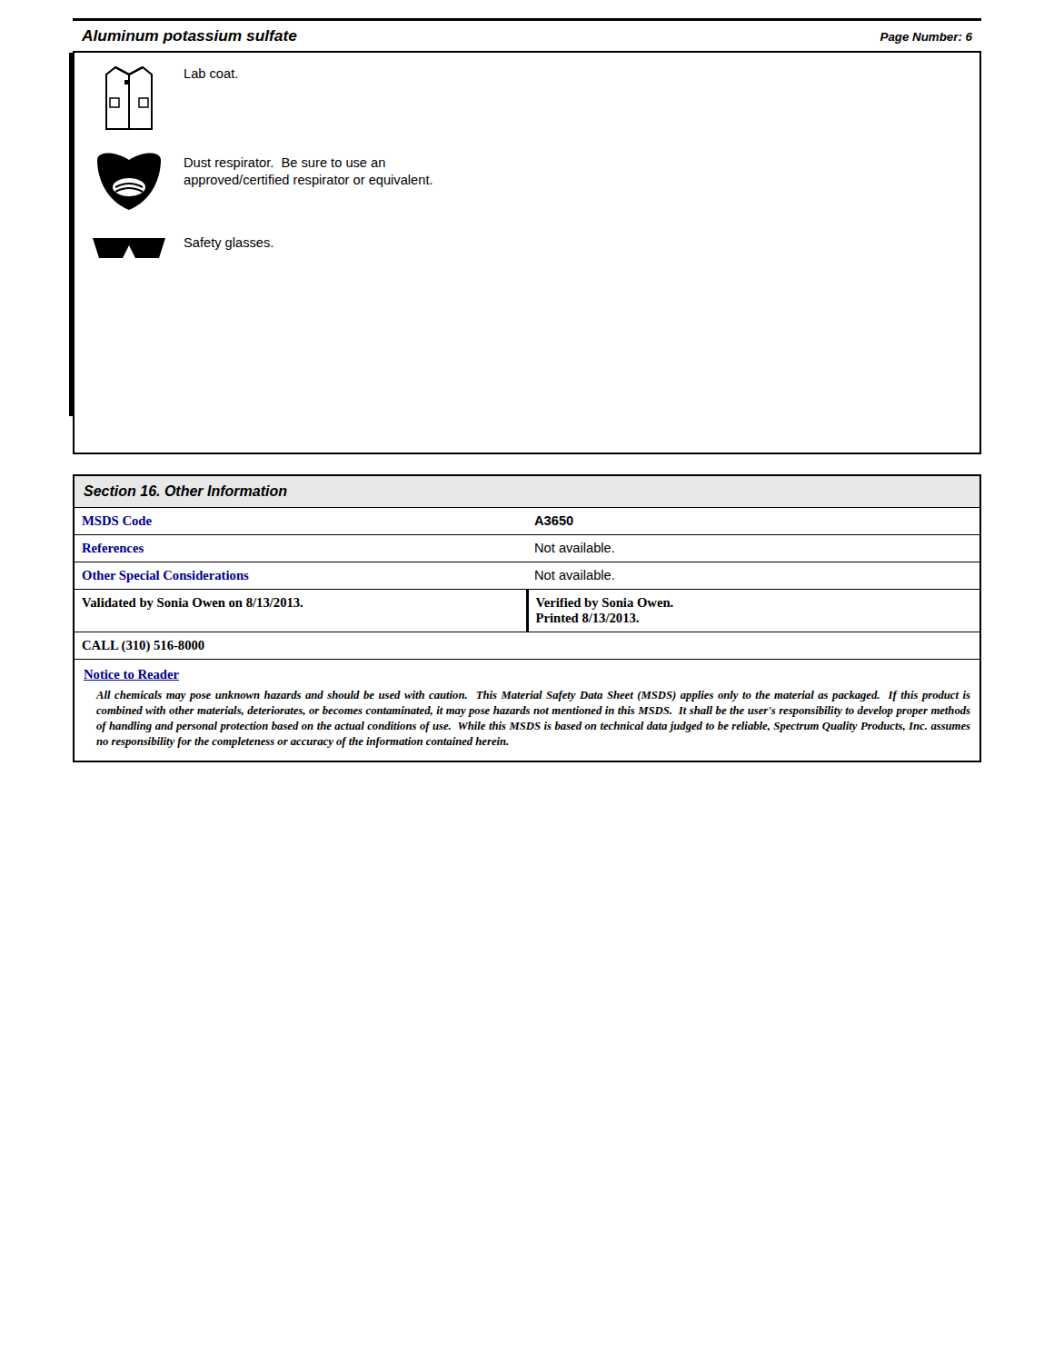Aluminum potassium sulfate Page Number: 6
Lab coat.
Dust respirator. Be sure to use an approved/certified respirator or equivalent.
Safety glasses.
Section 16. Other Information
| MSDS Code | A3650 |
| References | Not available. |
| Other Special Considerations | Not available. |
| Validated by Sonia Owen on 8/13/2013. | Verified by Sonia Owen. Printed 8/13/2013. |
| CALL (310) 516-8000 |
Notice to Reader
All chemicals may pose unknown hazards and should be used with caution. This Material Safety Data Sheet (MSDS) applies only to the material as packaged. If this product is combined with other materials, deteriorates, or becomes contaminated, it may pose hazards not mentioned in this MSDS. It shall be the user's responsibility to develop proper methods of handling and personal protection based on the actual conditions of use. While this MSDS is based on technical data judged to be reliable, Spectrum Quality Products, Inc. assumes no responsibility for the completeness or accuracy of the information contained herein.